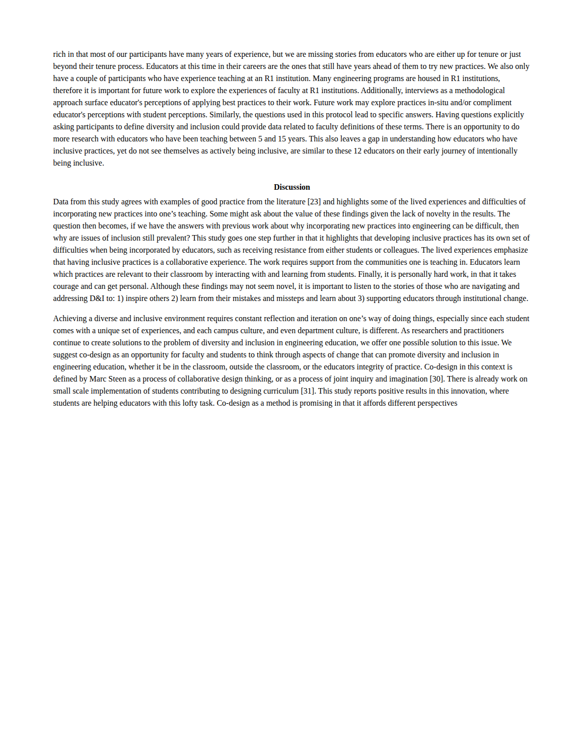rich in that most of our participants have many years of experience, but we are missing stories from educators who are either up for tenure or just beyond their tenure process. Educators at this time in their careers are the ones that still have years ahead of them to try new practices. We also only have a couple of participants who have experience teaching at an R1 institution. Many engineering programs are housed in R1 institutions, therefore it is important for future work to explore the experiences of faculty at R1 institutions. Additionally, interviews as a methodological approach surface educator's perceptions of applying best practices to their work. Future work may explore practices in-situ and/or compliment educator's perceptions with student perceptions. Similarly, the questions used in this protocol lead to specific answers. Having questions explicitly asking participants to define diversity and inclusion could provide data related to faculty definitions of these terms. There is an opportunity to do more research with educators who have been teaching between 5 and 15 years. This also leaves a gap in understanding how educators who have inclusive practices, yet do not see themselves as actively being inclusive, are similar to these 12 educators on their early journey of intentionally being inclusive.
Discussion
Data from this study agrees with examples of good practice from the literature [23] and highlights some of the lived experiences and difficulties of incorporating new practices into one’s teaching. Some might ask about the value of these findings given the lack of novelty in the results. The question then becomes, if we have the answers with previous work about why incorporating new practices into engineering can be difficult, then why are issues of inclusion still prevalent? This study goes one step further in that it highlights that developing inclusive practices has its own set of difficulties when being incorporated by educators, such as receiving resistance from either students or colleagues. The lived experiences emphasize that having inclusive practices is a collaborative experience. The work requires support from the communities one is teaching in. Educators learn which practices are relevant to their classroom by interacting with and learning from students. Finally, it is personally hard work, in that it takes courage and can get personal. Although these findings may not seem novel, it is important to listen to the stories of those who are navigating and addressing D&I to: 1) inspire others 2) learn from their mistakes and missteps and learn about 3) supporting educators through institutional change.
Achieving a diverse and inclusive environment requires constant reflection and iteration on one’s way of doing things, especially since each student comes with a unique set of experiences, and each campus culture, and even department culture, is different. As researchers and practitioners continue to create solutions to the problem of diversity and inclusion in engineering education, we offer one possible solution to this issue. We suggest co-design as an opportunity for faculty and students to think through aspects of change that can promote diversity and inclusion in engineering education, whether it be in the classroom, outside the classroom, or the educators integrity of practice. Co-design in this context is defined by Marc Steen as a process of collaborative design thinking, or as a process of joint inquiry and imagination [30]. There is already work on small scale implementation of students contributing to designing curriculum [31]. This study reports positive results in this innovation, where students are helping educators with this lofty task. Co-design as a method is promising in that it affords different perspectives